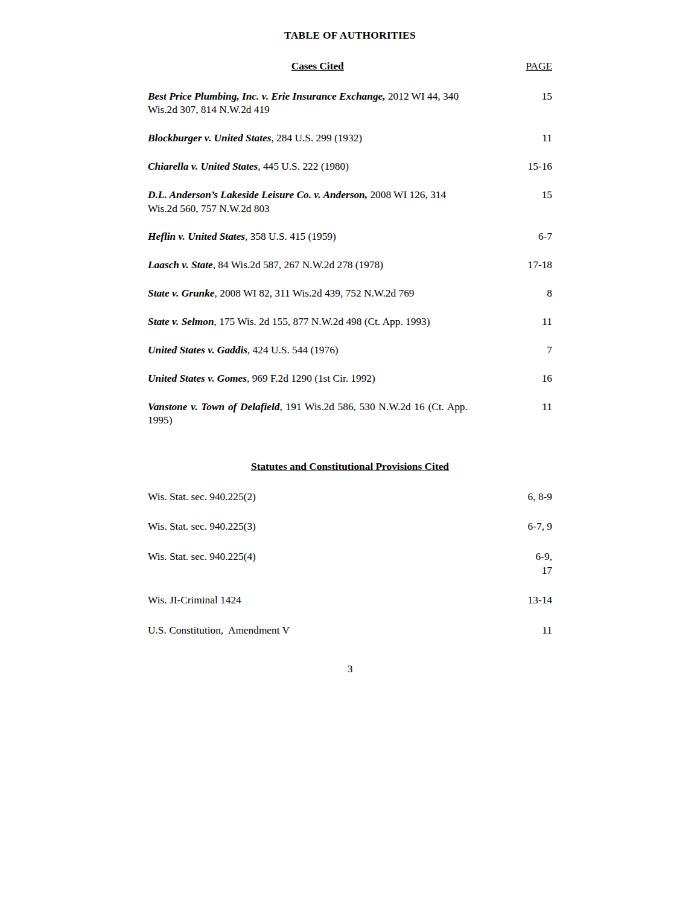TABLE OF AUTHORITIES
| Cases Cited | PAGE |
| Best Price Plumbing, Inc. v. Erie Insurance Exchange, 2012 WI 44, 340 Wis.2d 307, 814 N.W.2d 419 | 15 |
| Blockburger v. United States , 284 U.S. 299 (1932) | 11 |
| Chiarella v. United States , 445 U.S. 222 (1980) | 15-16 |
| D.L. Anderson’s Lakeside Leisure Co. v. Anderson, 2008 WI 126, 314 Wis.2d 560, 757 N.W.2d 803 | 15 |
| Heflin v. United States , 358 U.S. 415 (1959) | 6-7 |
| Laasch v. State , 84 Wis.2d 587, 267 N.W.2d 278 (1978) | 17-18 |
| State v. Grunke , 2008 WI 82, 311 Wis.2d 439, 752 N.W.2d 769 | 8 |
| State v. Selmon , 175 Wis. 2d 155, 877 N.W.2d 498 (Ct. App. 1993) | 11 |
| United States v. Gaddis , 424 U.S. 544 (1976) | 7 |
| United States v. Gomes , 969 F.2d 1290 (1st Cir. 1992) | 16 |
| Vanstone v. Town of Delafield , 191 Wis.2d 586, 530 N.W.2d 16 (Ct. App. 1995) | 11 |
Statutes and Constitutional Provisions Cited
| Wis. Stat. sec. 940.225(2) | 6, 8-9 |
| Wis. Stat. sec. 940.225(3) | 6-7, 9 |
| Wis. Stat. sec. 940.225(4) | 6-9, 17 |
| Wis. JI-Criminal 1424 | 13-14 |
| U.S. Constitution, Amendment V | 11 |
3